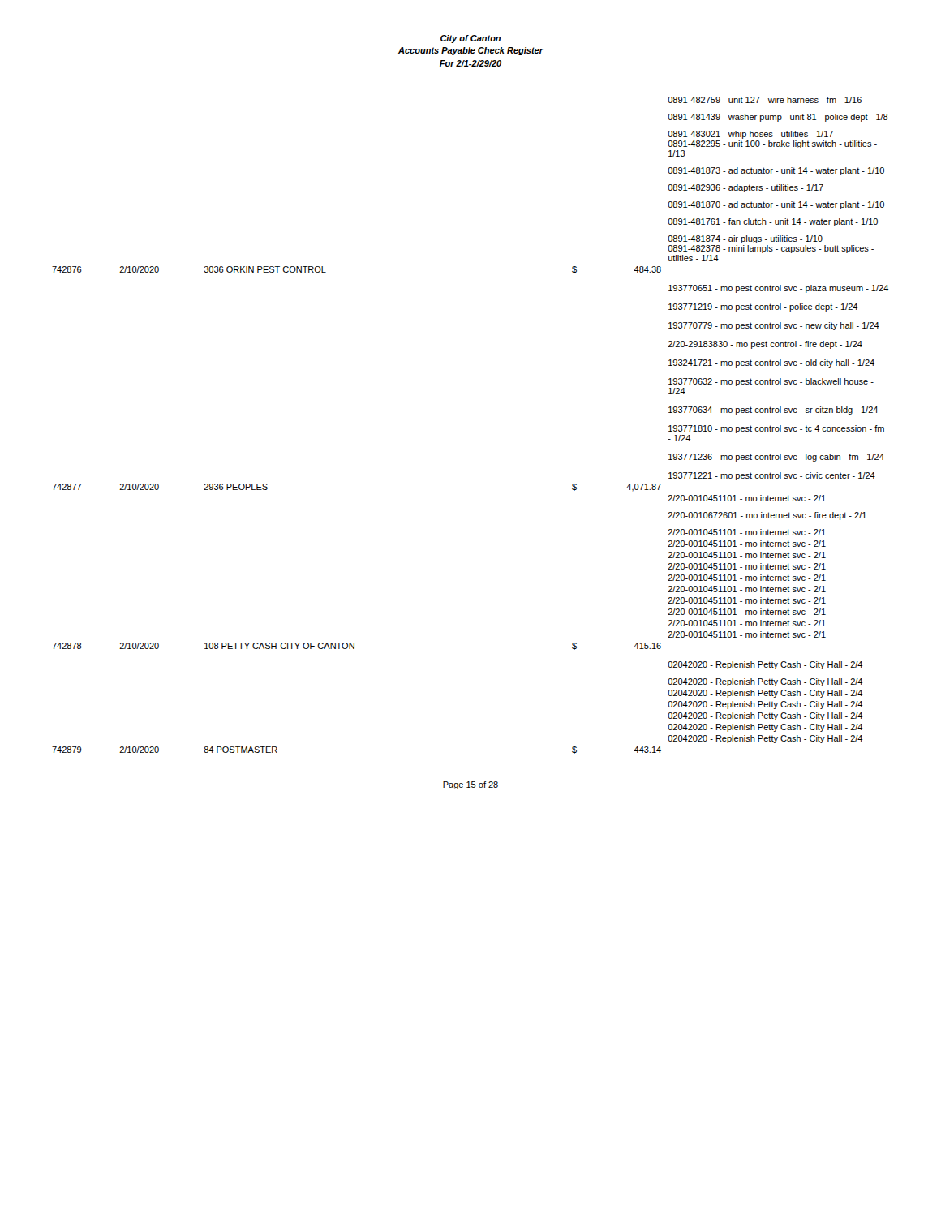City of Canton
Accounts Payable Check Register
For 2/1-2/29/20
| | | | | | 0891-482759 - unit 127 - wire harness - fm - 1/16 |
| | 0891-481439 - washer pump - unit 81 - police dept - 1/8 |
| | 0891-483021 - whip hoses - utilities - 1/17 0891-482295 - unit 100 - brake light switch - utilities - 1/13 |
| | 0891-481873 - ad actuator - unit 14 - water plant - 1/10 |
| | 0891-482936 - adapters - utilities - 1/17 |
| | 0891-481870 - ad actuator - unit 14 - water plant - 1/10 |
| | 0891-481761 - fan clutch - unit 14 - water plant - 1/10 |
| | 0891-481874 - air plugs - utilities - 1/10 0891-482378 - mini lampls - capsules - butt splices - utlities - 1/14 |
| 742876 | 2/10/2020 | 3036 ORKIN PEST CONTROL | $ | 484.38 | |
| | 193770651 - mo pest control svc - plaza museum - 1/24 |
| | 193771219 - mo pest control - police dept - 1/24 |
| | 193770779 - mo pest control svc - new city hall - 1/24 |
| | 2/20-29183830 - mo pest control - fire dept - 1/24 |
| | 193241721 - mo pest control svc - old city hall - 1/24 |
| | 193770632 - mo pest control svc - blackwell house - 1/24 |
| | 193770634 - mo pest control svc - sr citzn bldg - 1/24 |
| | 193771810 - mo pest control svc - tc 4 concession - fm - 1/24 |
| | 193771236 - mo pest control svc - log cabin - fm - 1/24 |
| | 193771221 - mo pest control svc - civic center - 1/24 |
| 742877 | 2/10/2020 | 2936 PEOPLES | $ | 4,071.87 | |
| | 2/20-0010451101 - mo internet svc - 2/1 |
| | 2/20-0010672601 - mo internet svc - fire dept - 2/1 |
| | 2/20-0010451101 - mo internet svc - 2/1 |
| | 2/20-0010451101 - mo internet svc - 2/1 |
| | 2/20-0010451101 - mo internet svc - 2/1 |
| | 2/20-0010451101 - mo internet svc - 2/1 |
| | 2/20-0010451101 - mo internet svc - 2/1 |
| | 2/20-0010451101 - mo internet svc - 2/1 |
| | 2/20-0010451101 - mo internet svc - 2/1 |
| | 2/20-0010451101 - mo internet svc - 2/1 |
| | 2/20-0010451101 - mo internet svc - 2/1 |
| | 2/20-0010451101 - mo internet svc - 2/1 |
| 742878 | 2/10/2020 | 108 PETTY CASH-CITY OF CANTON | $ | 415.16 | |
| | 02042020 - Replenish Petty Cash - City Hall - 2/4 |
| | 02042020 - Replenish Petty Cash - City Hall - 2/4 |
| | 02042020 - Replenish Petty Cash - City Hall - 2/4 |
| | 02042020 - Replenish Petty Cash - City Hall - 2/4 |
| | 02042020 - Replenish Petty Cash - City Hall - 2/4 |
| | 02042020 - Replenish Petty Cash - City Hall - 2/4 |
| | 02042020 - Replenish Petty Cash - City Hall - 2/4 |
| 742879 | 2/10/2020 | 84 POSTMASTER | $ | 443.14 | |
Page 15 of 28